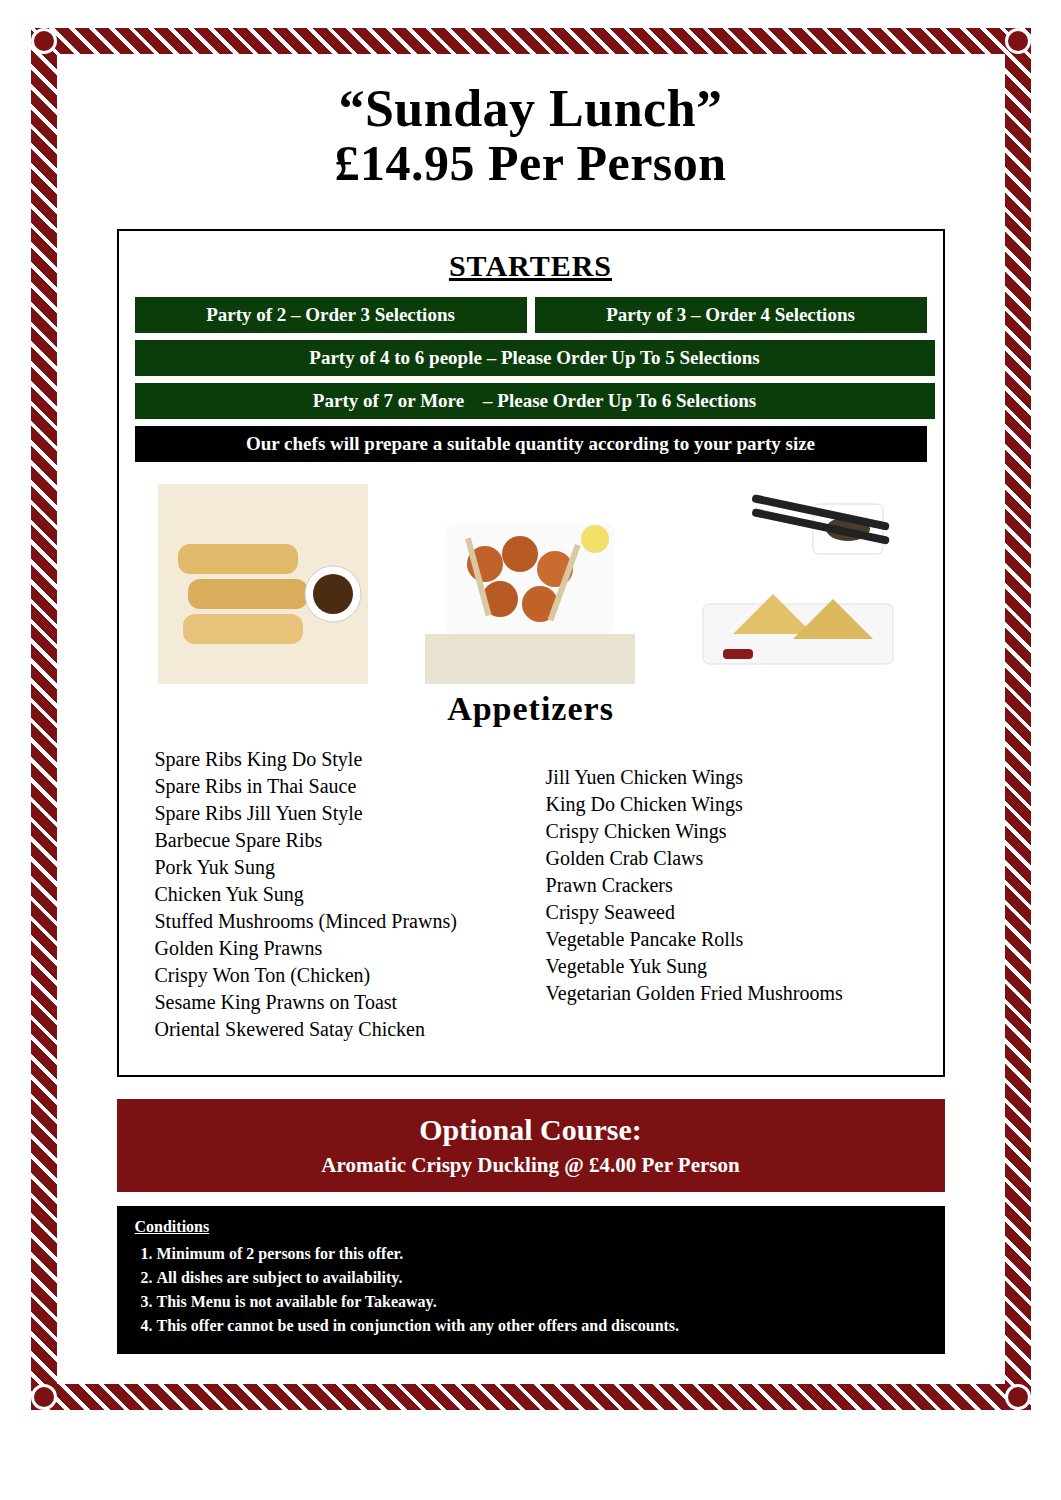“Sunday Lunch”£14.95 Per Person
STARTERS
Party of 2 – Order 3 Selections
Party of 3 – Order 4 Selections
Party of 4 to 6 people – Please Order Up To 5 Selections
Party of 7 or More – Please Order Up To 6 Selections
Our chefs will prepare a suitable quantity according to your party size
Appetizers
Spare Ribs King Do Style
Spare Ribs in Thai Sauce
Spare Ribs Jill Yuen Style
Barbecue Spare Ribs
Pork Yuk Sung
Chicken Yuk Sung
Stuffed Mushrooms (Minced Prawns)
Golden King Prawns
Crispy Won Ton (Chicken)
Sesame King Prawns on Toast
Oriental Skewered Satay Chicken
Jill Yuen Chicken Wings
King Do Chicken Wings
Crispy Chicken Wings
Golden Crab Claws
Prawn Crackers
Crispy Seaweed
Vegetable Pancake Rolls
Vegetable Yuk Sung
Vegetarian Golden Fried Mushrooms
Optional Course:
Aromatic Crispy Duckling @ £4.00 Per Person
Conditions
Minimum of 2 persons for this offer.
All dishes are subject to availability.
This Menu is not available for Takeaway.
This offer cannot be used in conjunction with any other offers and discounts.